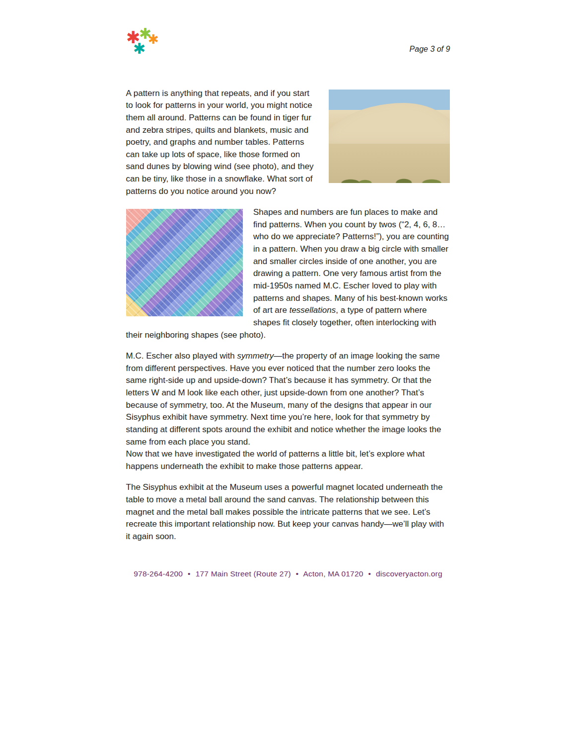✱ ✱ ✱ ✱
Page 3 of 9
A pattern is anything that repeats, and if you start to look for patterns in your world, you might notice them all around. Patterns can be found in tiger fur and zebra stripes, quilts and blankets, music and poetry, and graphs and number tables. Patterns can take up lots of space, like those formed on sand dunes by blowing wind (see photo), and they can be tiny, like those in a snowflake. What sort of patterns do you notice around you now?
Shapes and numbers are fun places to make and find patterns. When you count by twos (“2, 4, 6, 8…who do we appreciate? Patterns!”), you are counting in a pattern. When you draw a big circle with smaller and smaller circles inside of one another, you are drawing a pattern. One very famous artist from the mid-1950s named M.C. Escher loved to play with patterns and shapes. Many of his best-known works of art are tessellations, a type of pattern where shapes fit closely together, often interlocking with their neighboring shapes (see photo).
M.C. Escher also played with symmetry—the property of an image looking the same from different perspectives. Have you ever noticed that the number zero looks the same right-side up and upside-down? That’s because it has symmetry. Or that the letters W and M look like each other, just upside-down from one another? That’s because of symmetry, too. At the Museum, many of the designs that appear in our Sisyphus exhibit have symmetry. Next time you’re here, look for that symmetry by standing at different spots around the exhibit and notice whether the image looks the same from each place you stand.
Now that we have investigated the world of patterns a little bit, let’s explore what happens underneath the exhibit to make those patterns appear.
The Sisyphus exhibit at the Museum uses a powerful magnet located underneath the table to move a metal ball around the sand canvas. The relationship between this magnet and the metal ball makes possible the intricate patterns that we see. Let’s recreate this important relationship now. But keep your canvas handy—we’ll play with it again soon.
978-264-4200 • 177 Main Street (Route 27) • Acton, MA 01720 • discoveryacton.org